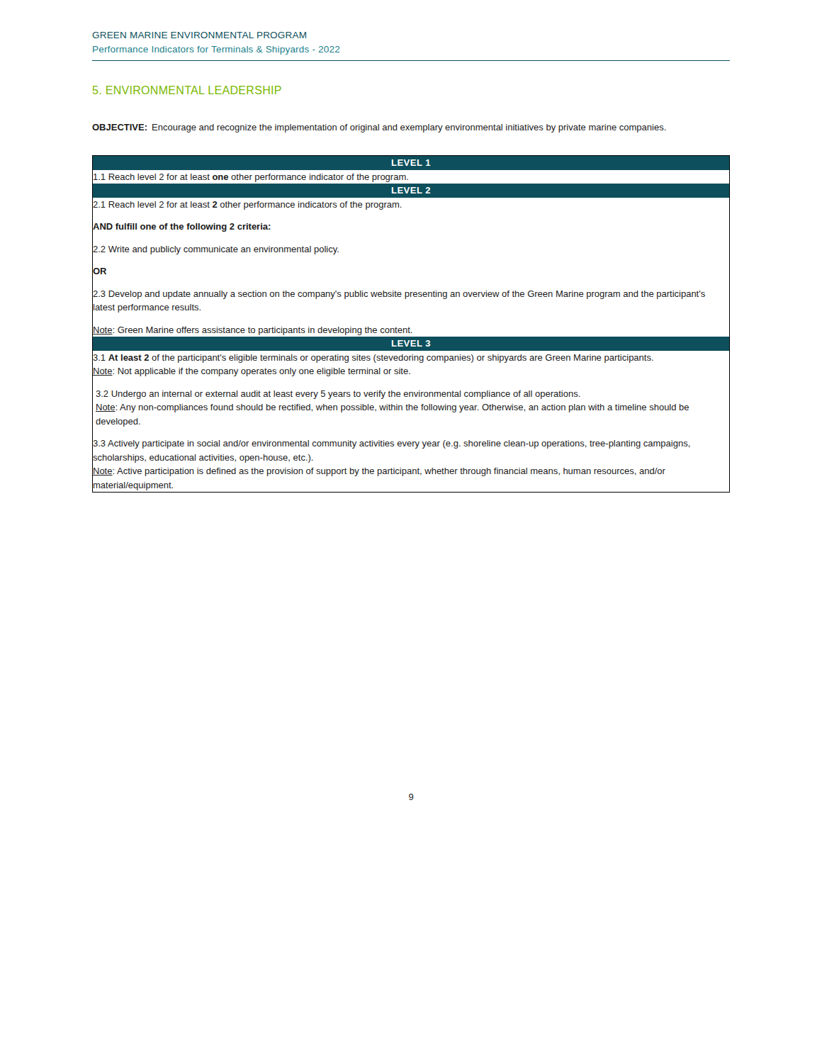GREEN MARINE ENVIRONMENTAL PROGRAM
Performance Indicators for Terminals & Shipyards - 2022
5. ENVIRONMENTAL LEADERSHIP
OBJECTIVE: Encourage and recognize the implementation of original and exemplary environmental initiatives by private marine companies.
| LEVEL 1 |
| 1.1 Reach level 2 for at least one other performance indicator of the program. |
| LEVEL 2 |
| 2.1 Reach level 2 for at least 2 other performance indicators of the program. AND fulfill one of the following 2 criteria: 2.2 Write and publicly communicate an environmental policy. OR 2.3 Develop and update annually a section on the company's public website presenting an overview of the Green Marine program and the participant's latest performance results. Note : Green Marine offers assistance to participants in developing the content. |
| LEVEL 3 |
| 3.1 At least 2 of the participant's eligible terminals or operating sites (stevedoring companies) or shipyards are Green Marine participants. Note : Not applicable if the company operates only one eligible terminal or site. 3.2 Undergo an internal or external audit at least every 5 years to verify the environmental compliance of all operations. Note : Any non-compliances found should be rectified, when possible, within the following year. Otherwise, an action plan with a timeline should be developed. 3.3 Actively participate in social and/or environmental community activities every year (e.g. shoreline clean-up operations, tree-planting campaigns, scholarships, educational activities, open-house, etc.). Note : Active participation is defined as the provision of support by the participant, whether through financial means, human resources, and/or material/equipment. |
9